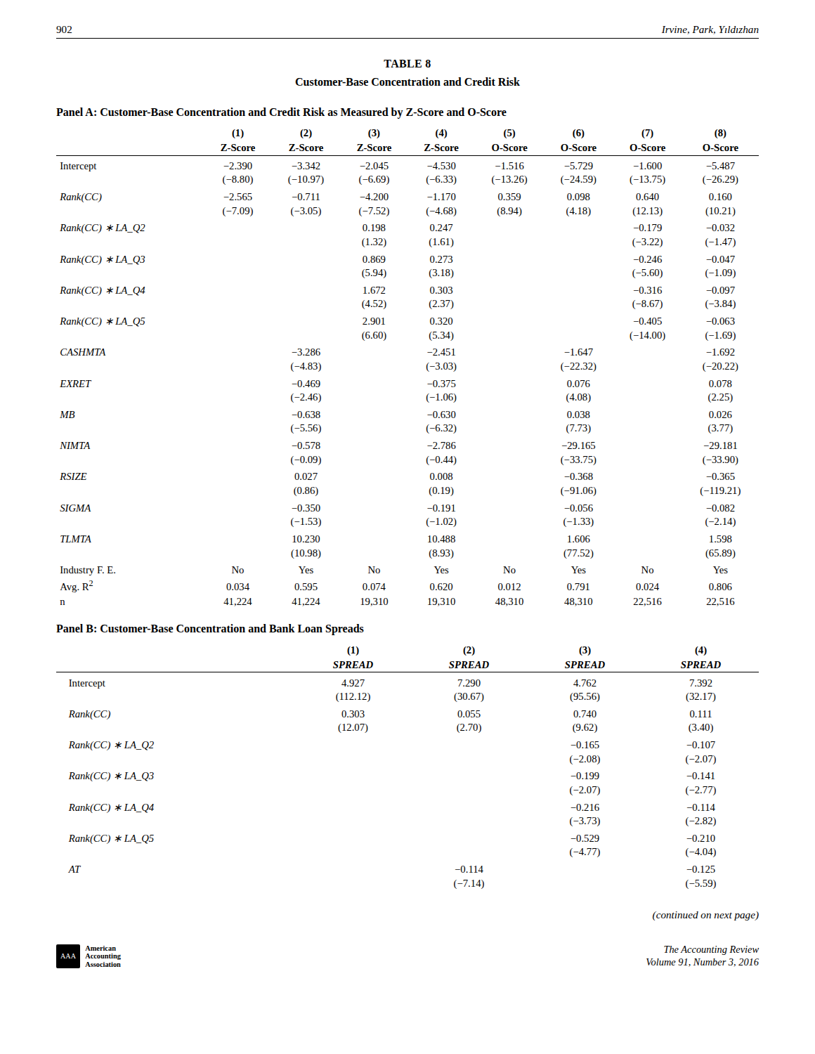902 Irvine, Park, Yıldızhan
TABLE 8
Customer-Base Concentration and Credit Risk
Panel A: Customer-Base Concentration and Credit Risk as Measured by Z-Score and O-Score
| | (1) | (2) | (3) | (4) | (5) | (6) | (7) | (8) |
| --- | --- | --- | --- | --- | --- | --- | --- | --- |
| | Z-Score | Z-Score | Z-Score | Z-Score | O-Score | O-Score | O-Score | O-Score |
| Intercept | −2.390 | −3.342 | −2.045 | −4.530 | −1.516 | −5.729 | −1.600 | −5.487 |
| | (−8.80) | (−10.97) | (−6.69) | (−6.33) | (−13.26) | (−24.59) | (−13.75) | (−26.29) |
| Rank(CC) | −2.565 | −0.711 | −4.200 | −1.170 | 0.359 | 0.098 | 0.640 | 0.160 |
| | (−7.09) | (−3.05) | (−7.52) | (−4.68) | (8.94) | (4.18) | (12.13) | (10.21) |
| Rank(CC) ∗ LA_Q2 | | | 0.198 | 0.247 | | | −0.179 | −0.032 |
| | | | (1.32) | (1.61) | | | (−3.22) | (−1.47) |
| Rank(CC) ∗ LA_Q3 | | | 0.869 | 0.273 | | | −0.246 | −0.047 |
| | | | (5.94) | (3.18) | | | (−5.60) | (−1.09) |
| Rank(CC) ∗ LA_Q4 | | | 1.672 | 0.303 | | | −0.316 | −0.097 |
| | | | (4.52) | (2.37) | | | (−8.67) | (−3.84) |
| Rank(CC) ∗ LA_Q5 | | | 2.901 | 0.320 | | | −0.405 | −0.063 |
| | | | (6.60) | (5.34) | | | (−14.00) | (−1.69) |
| CASHMTA | | −3.286 | | −2.451 | | −1.647 | | −1.692 |
| | | (−4.83) | | (−3.03) | | (−22.32) | | (−20.22) |
| EXRET | | −0.469 | | −0.375 | | 0.076 | | 0.078 |
| | | (−2.46) | | (−1.06) | | (4.08) | | (2.25) |
| MB | | −0.638 | | −0.630 | | 0.038 | | 0.026 |
| | | (−5.56) | | (−6.32) | | (7.73) | | (3.77) |
| NIMTA | | −0.578 | | −2.786 | | −29.165 | | −29.181 |
| | | (−0.09) | | (−0.44) | | (−33.75) | | (−33.90) |
| RSIZE | | 0.027 | | 0.008 | | −0.368 | | −0.365 |
| | | (0.86) | | (0.19) | | (−91.06) | | (−119.21) |
| SIGMA | | −0.350 | | −0.191 | | −0.056 | | −0.082 |
| | | (−1.53) | | (−1.02) | | (−1.33) | | (−2.14) |
| TLMTA | | 10.230 | | 10.488 | | 1.606 | | 1.598 |
| | | (10.98) | | (8.93) | | (77.52) | | (65.89) |
| Industry F. E. | No | Yes | No | Yes | No | Yes | No | Yes |
| Avg. R 2 | 0.034 | 0.595 | 0.074 | 0.620 | 0.012 | 0.791 | 0.024 | 0.806 |
| n | 41,224 | 41,224 | 19,310 | 19,310 | 48,310 | 48,310 | 22,516 | 22,516 |
Panel B: Customer-Base Concentration and Bank Loan Spreads
| | (1) | (2) | (3) | (4) |
| --- | --- | --- | --- | --- |
| | SPREAD | SPREAD | SPREAD | SPREAD |
| Intercept | 4.927 | 7.290 | 4.762 | 7.392 |
| | (112.12) | (30.67) | (95.56) | (32.17) |
| Rank(CC) | 0.303 | 0.055 | 0.740 | 0.111 |
| | (12.07) | (2.70) | (9.62) | (3.40) |
| Rank(CC) ∗ LA_Q2 | | | −0.165 | −0.107 |
| | | | (−2.08) | (−2.07) |
| Rank(CC) ∗ LA_Q3 | | | −0.199 | −0.141 |
| | | | (−2.07) | (−2.77) |
| Rank(CC) ∗ LA_Q4 | | | −0.216 | −0.114 |
| | | | (−3.73) | (−2.82) |
| Rank(CC) ∗ LA_Q5 | | | −0.529 | −0.210 |
| | | | (−4.77) | (−4.04) |
| AT | | −0.114 | | −0.125 |
| | | (−7.14) | | (−5.59) |
(continued on next page)
AAA
American
Accounting
Association
The Accounting Review
Volume 91, Number 3, 2016